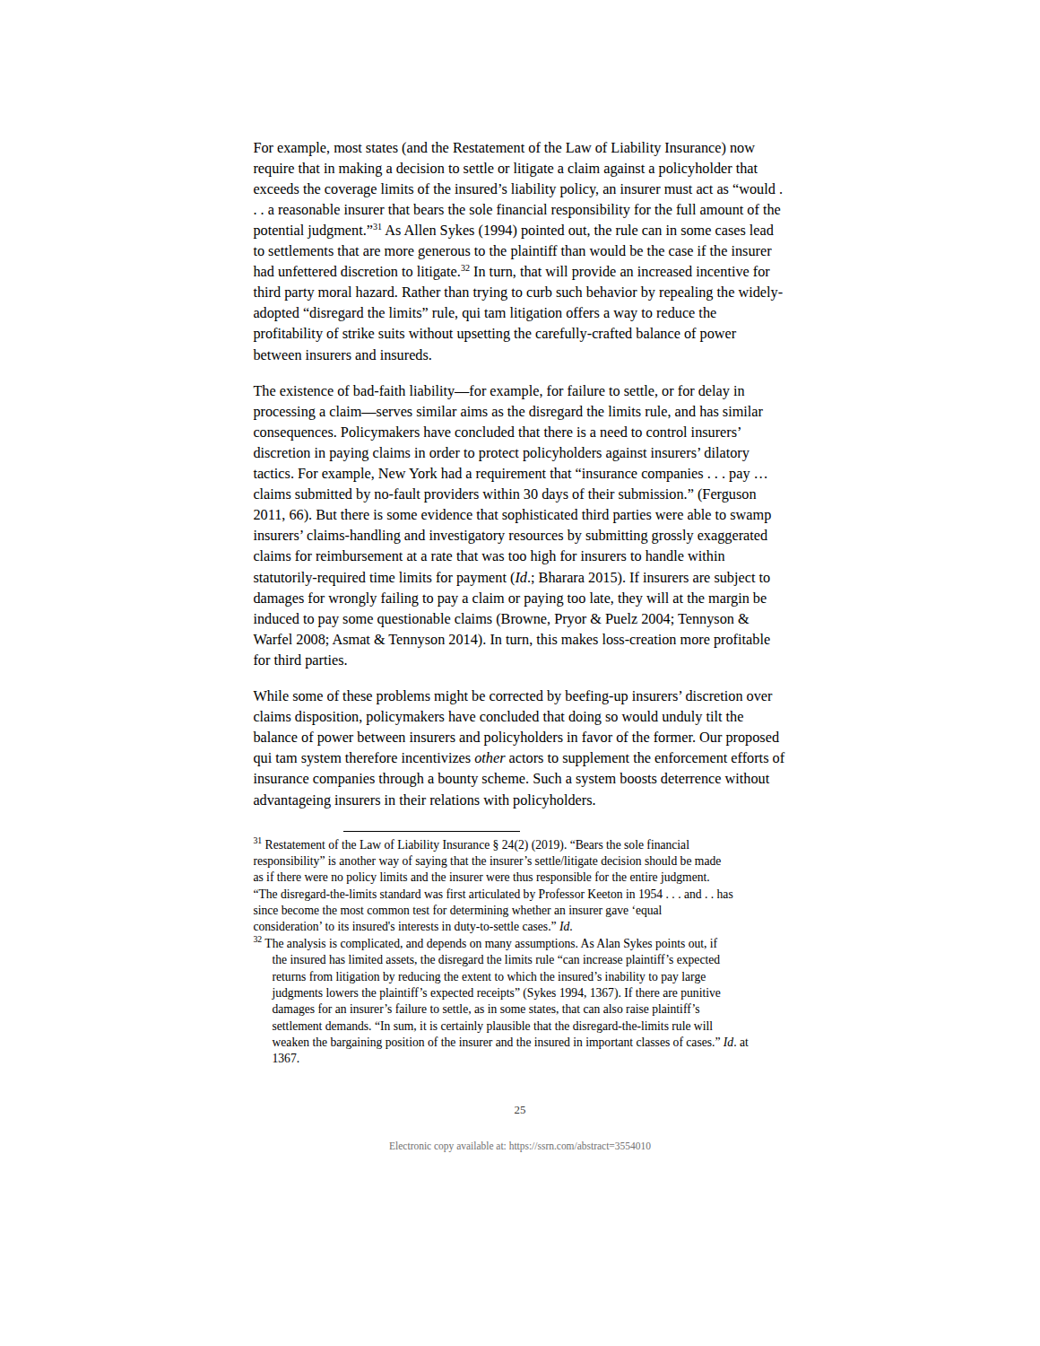For example, most states (and the Restatement of the Law of Liability Insurance) now require that in making a decision to settle or litigate a claim against a policyholder that exceeds the coverage limits of the insured’s liability policy, an insurer must act as “would . . . a reasonable insurer that bears the sole financial responsibility for the full amount of the potential judgment.”31 As Allen Sykes (1994) pointed out, the rule can in some cases lead to settlements that are more generous to the plaintiff than would be the case if the insurer had unfettered discretion to litigate.32 In turn, that will provide an increased incentive for third party moral hazard. Rather than trying to curb such behavior by repealing the widely-adopted “disregard the limits” rule, qui tam litigation offers a way to reduce the profitability of strike suits without upsetting the carefully-crafted balance of power between insurers and insureds.
The existence of bad-faith liability—for example, for failure to settle, or for delay in processing a claim—serves similar aims as the disregard the limits rule, and has similar consequences. Policymakers have concluded that there is a need to control insurers’ discretion in paying claims in order to protect policyholders against insurers’ dilatory tactics. For example, New York had a requirement that “insurance companies . . . pay … claims submitted by no-fault providers within 30 days of their submission.” (Ferguson 2011, 66). But there is some evidence that sophisticated third parties were able to swamp insurers’ claims-handling and investigatory resources by submitting grossly exaggerated claims for reimbursement at a rate that was too high for insurers to handle within statutorily-required time limits for payment (Id.; Bharara 2015). If insurers are subject to damages for wrongly failing to pay a claim or paying too late, they will at the margin be induced to pay some questionable claims (Browne, Pryor & Puelz 2004; Tennyson & Warfel 2008; Asmat & Tennyson 2014). In turn, this makes loss-creation more profitable for third parties.
While some of these problems might be corrected by beefing-up insurers’ discretion over claims disposition, policymakers have concluded that doing so would unduly tilt the balance of power between insurers and policyholders in favor of the former. Our proposed qui tam system therefore incentivizes other actors to supplement the enforcement efforts of insurance companies through a bounty scheme. Such a system boosts deterrence without advantageing insurers in their relations with policyholders.
31 Restatement of the Law of Liability Insurance § 24(2) (2019). “Bears the sole financial
responsibility” is another way of saying that the insurer’s settle/litigate decision should be made
as if there were no policy limits and the insurer were thus responsible for the entire judgment.
“The disregard-the-limits standard was first articulated by Professor Keeton in 1954 . . . and . . has
since become the most common test for determining whether an insurer gave ‘equal
consideration’ to its insured's interests in duty-to-settle cases.” Id.
32 The analysis is complicated, and depends on many assumptions. As Alan Sykes points out, if
the insured has limited assets, the disregard the limits rule “can increase plaintiff’s expected
returns from litigation by reducing the extent to which the insured’s inability to pay large
judgments lowers the plaintiff’s expected receipts” (Sykes 1994, 1367). If there are punitive
damages for an insurer’s failure to settle, as in some states, that can also raise plaintiff’s
settlement demands. “In sum, it is certainly plausible that the disregard-the-limits rule will
weaken the bargaining position of the insurer and the insured in important classes of cases.” Id. at
1367.
25
Electronic copy available at: https://ssrn.com/abstract=3554010